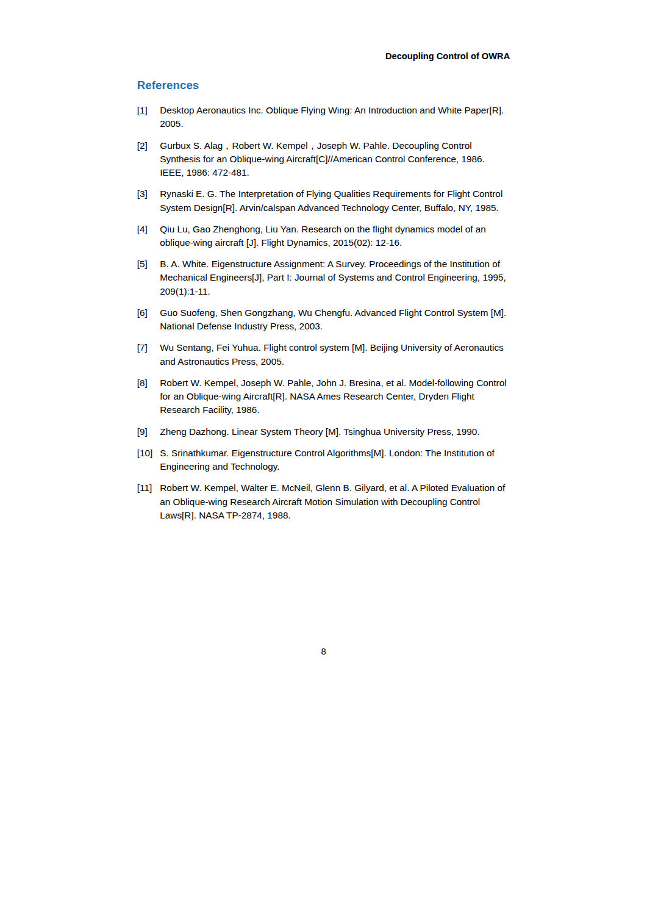Decoupling Control of OWRA
References
[1] Desktop Aeronautics Inc. Oblique Flying Wing: An Introduction and White Paper[R]. 2005.
[2] Gurbux S. Alag，Robert W. Kempel，Joseph W. Pahle. Decoupling Control Synthesis for an Oblique-wing Aircraft[C]//American Control Conference, 1986. IEEE, 1986: 472-481.
[3] Rynaski E. G. The Interpretation of Flying Qualities Requirements for Flight Control System Design[R]. Arvin/calspan Advanced Technology Center, Buffalo, NY, 1985.
[4] Qiu Lu, Gao Zhenghong, Liu Yan. Research on the flight dynamics model of an oblique-wing aircraft [J]. Flight Dynamics, 2015(02): 12-16.
[5] B. A. White. Eigenstructure Assignment: A Survey. Proceedings of the Institution of Mechanical Engineers[J], Part I: Journal of Systems and Control Engineering, 1995, 209(1):1-11.
[6] Guo Suofeng, Shen Gongzhang, Wu Chengfu. Advanced Flight Control System [M]. National Defense Industry Press, 2003.
[7] Wu Sentang, Fei Yuhua. Flight control system [M]. Beijing University of Aeronautics and Astronautics Press, 2005.
[8] Robert W. Kempel, Joseph W. Pahle, John J. Bresina, et al. Model-following Control for an Oblique-wing Aircraft[R]. NASA Ames Research Center, Dryden Flight Research Facility, 1986.
[9] Zheng Dazhong. Linear System Theory [M]. Tsinghua University Press, 1990.
[10] S. Srinathkumar. Eigenstructure Control Algorithms[M]. London: The Institution of Engineering and Technology.
[11] Robert W. Kempel, Walter E. McNeil, Glenn B. Gilyard, et al. A Piloted Evaluation of an Oblique-wing Research Aircraft Motion Simulation with Decoupling Control Laws[R]. NASA TP-2874, 1988.
8